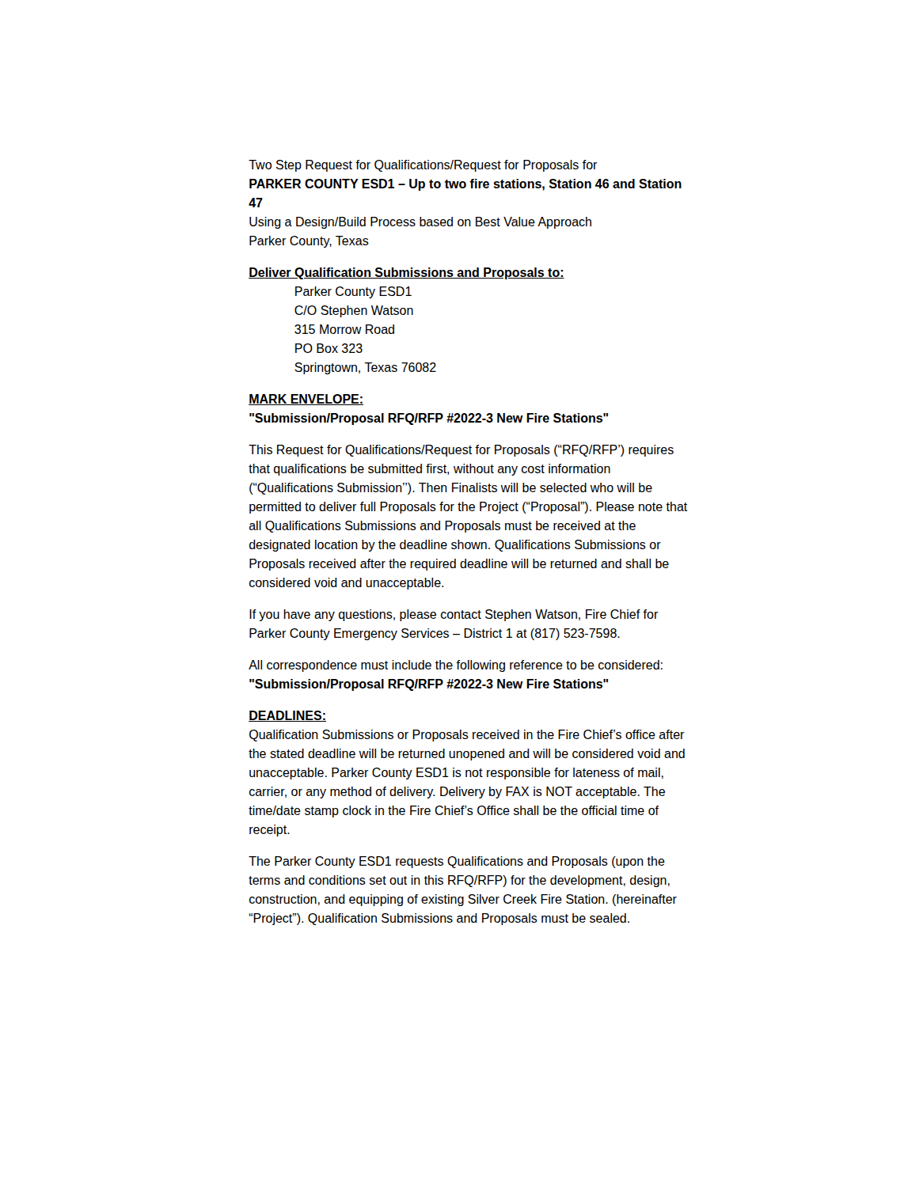Two Step Request for Qualifications/Request for Proposals for
PARKER COUNTY ESD1 – Up to two fire stations, Station 46 and Station 47
Using a Design/Build Process based on Best Value Approach
Parker County, Texas
Deliver Qualification Submissions and Proposals to:
Parker County ESD1
C/O Stephen Watson
315 Morrow Road
PO Box 323
Springtown, Texas 76082
MARK ENVELOPE:
"Submission/Proposal RFQ/RFP #2022-3 New Fire Stations"
This Request for Qualifications/Request for Proposals (“RFQ/RFP’) requires that qualifications be submitted first, without any cost information (“Qualifications Submission’’). Then Finalists will be selected who will be permitted to deliver full Proposals for the Project (“Proposal”). Please note that all Qualifications Submissions and Proposals must be received at the designated location by the deadline shown. Qualifications Submissions or Proposals received after the required deadline will be returned and shall be considered void and unacceptable.
If you have any questions, please contact Stephen Watson, Fire Chief for Parker County Emergency Services – District 1 at (817) 523-7598.
All correspondence must include the following reference to be considered:
"Submission/Proposal RFQ/RFP #2022-3 New Fire Stations"
DEADLINES:
Qualification Submissions or Proposals received in the Fire Chief’s office after the stated deadline will be returned unopened and will be considered void and unacceptable. Parker County ESD1 is not responsible for lateness of mail, carrier, or any method of delivery. Delivery by FAX is NOT acceptable. The time/date stamp clock in the Fire Chief’s Office shall be the official time of receipt.
The Parker County ESD1 requests Qualifications and Proposals (upon the terms and conditions set out in this RFQ/RFP) for the development, design, construction, and equipping of existing Silver Creek Fire Station. (hereinafter “Project”). Qualification Submissions and Proposals must be sealed.